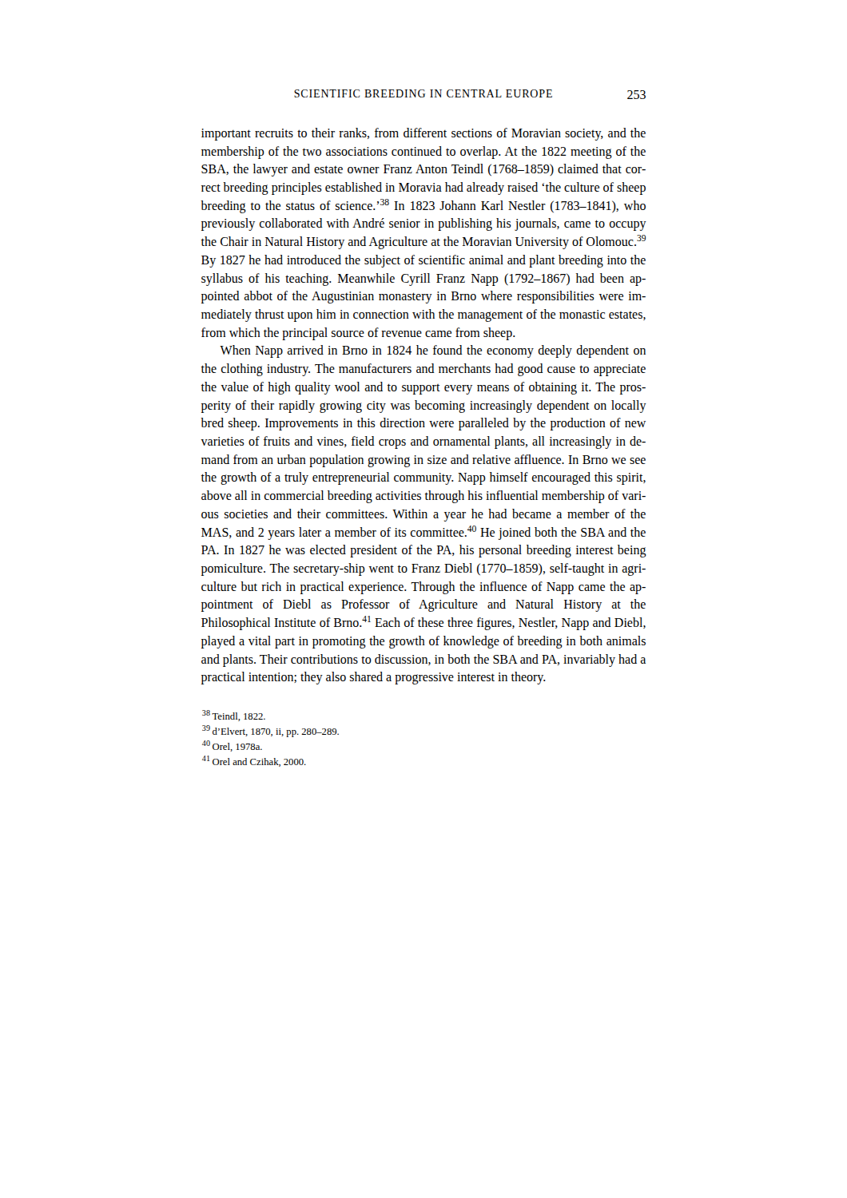SCIENTIFIC BREEDING IN CENTRAL EUROPE 253
important recruits to their ranks, from different sections of Moravian society, and the membership of the two associations continued to overlap. At the 1822 meeting of the SBA, the lawyer and estate owner Franz Anton Teindl (1768–1859) claimed that correct breeding principles established in Moravia had already raised ‘the culture of sheep breeding to the status of science.’38 In 1823 Johann Karl Nestler (1783–1841), who previously collaborated with André senior in publishing his journals, came to occupy the Chair in Natural History and Agriculture at the Moravian University of Olomouc.39 By 1827 he had introduced the subject of scientific animal and plant breeding into the syllabus of his teaching. Meanwhile Cyrill Franz Napp (1792–1867) had been appointed abbot of the Augustinian monastery in Brno where responsibilities were immediately thrust upon him in connection with the management of the monastic estates, from which the principal source of revenue came from sheep.
When Napp arrived in Brno in 1824 he found the economy deeply dependent on the clothing industry. The manufacturers and merchants had good cause to appreciate the value of high quality wool and to support every means of obtaining it. The prosperity of their rapidly growing city was becoming increasingly dependent on locally bred sheep. Improvements in this direction were paralleled by the production of new varieties of fruits and vines, field crops and ornamental plants, all increasingly in demand from an urban population growing in size and relative affluence. In Brno we see the growth of a truly entrepreneurial community. Napp himself encouraged this spirit, above all in commercial breeding activities through his influential membership of various societies and their committees. Within a year he had became a member of the MAS, and 2 years later a member of its committee.40 He joined both the SBA and the PA. In 1827 he was elected president of the PA, his personal breeding interest being pomiculture. The secretary-ship went to Franz Diebl (1770–1859), self-taught in agriculture but rich in practical experience. Through the influence of Napp came the appointment of Diebl as Professor of Agriculture and Natural History at the Philosophical Institute of Brno.41 Each of these three figures, Nestler, Napp and Diebl, played a vital part in promoting the growth of knowledge of breeding in both animals and plants. Their contributions to discussion, in both the SBA and PA, invariably had a practical intention; they also shared a progressive interest in theory.
38Teindl, 1822.
39d’Elvert, 1870, ii, pp. 280–289.
40Orel, 1978a.
41Orel and Czihak, 2000.